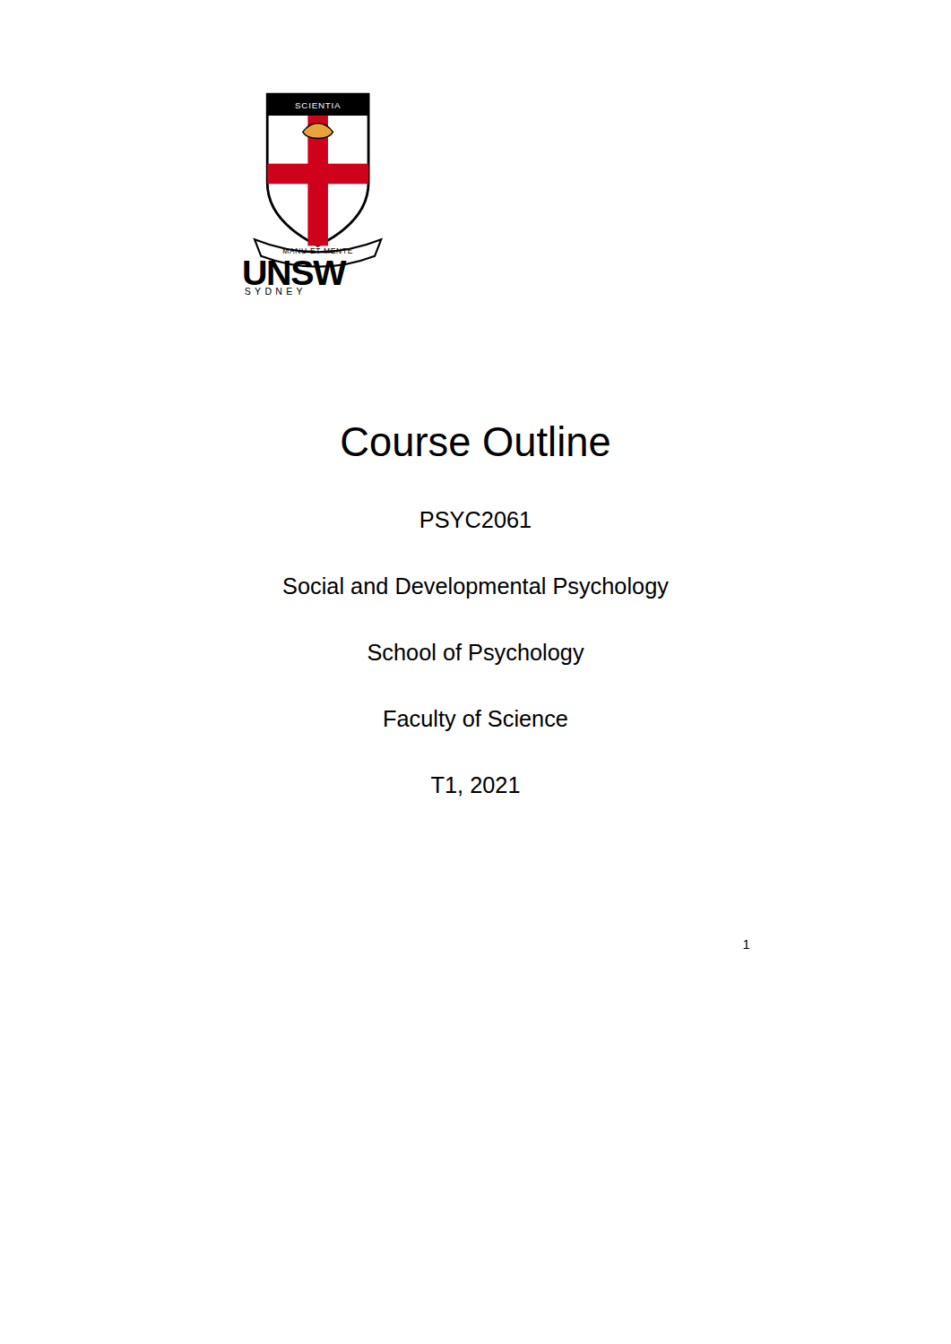SCIENTIA MANU ET MENTE UNSW SYDNEY
Course Outline
PSYC2061
Social and Developmental Psychology
School of Psychology
Faculty of Science
T1, 2021
1